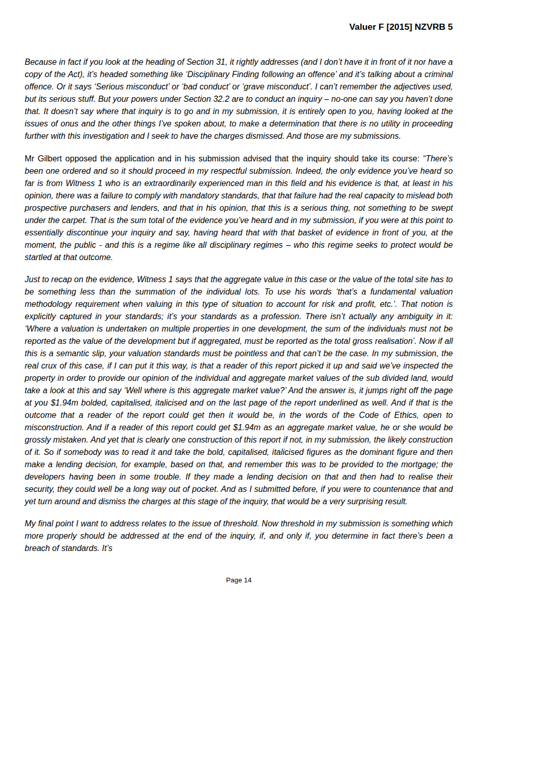Valuer F [2015] NZVRB 5
Because in fact if you look at the heading of Section 31, it rightly addresses (and I don’t have it in front of it nor have a copy of the Act), it’s headed something like ‘Disciplinary Finding following an offence’ and it’s talking about a criminal offence. Or it says ‘Serious misconduct’ or ‘bad conduct’ or ‘grave misconduct’. I can’t remember the adjectives used, but its serious stuff. But your powers under Section 32.2 are to conduct an inquiry – no-one can say you haven’t done that. It doesn’t say where that inquiry is to go and in my submission, it is entirely open to you, having looked at the issues of onus and the other things I’ve spoken about, to make a determination that there is no utility in proceeding further with this investigation and I seek to have the charges dismissed. And those are my submissions.
Mr Gilbert opposed the application and in his submission advised that the inquiry should take its course: “There’s been one ordered and so it should proceed in my respectful submission. Indeed, the only evidence you’ve heard so far is from Witness 1 who is an extraordinarily experienced man in this field and his evidence is that, at least in his opinion, there was a failure to comply with mandatory standards, that that failure had the real capacity to mislead both prospective purchasers and lenders, and that in his opinion, that this is a serious thing, not something to be swept under the carpet. That is the sum total of the evidence you’ve heard and in my submission, if you were at this point to essentially discontinue your inquiry and say, having heard that with that basket of evidence in front of you, at the moment, the public - and this is a regime like all disciplinary regimes – who this regime seeks to protect would be startled at that outcome.
Just to recap on the evidence, Witness 1 says that the aggregate value in this case or the value of the total site has to be something less than the summation of the individual lots. To use his words ‘that’s a fundamental valuation methodology requirement when valuing in this type of situation to account for risk and profit, etc.’. That notion is explicitly captured in your standards; it’s your standards as a profession. There isn’t actually any ambiguity in it: ‘Where a valuation is undertaken on multiple properties in one development, the sum of the individuals must not be reported as the value of the development but if aggregated, must be reported as the total gross realisation’. Now if all this is a semantic slip, your valuation standards must be pointless and that can’t be the case. In my submission, the real crux of this case, if I can put it this way, is that a reader of this report picked it up and said we’ve inspected the property in order to provide our opinion of the individual and aggregate market values of the sub divided land, would take a look at this and say ‘Well where is this aggregate market value?’ And the answer is, it jumps right off the page at you $1.94m bolded, capitalised, italicised and on the last page of the report underlined as well. And if that is the outcome that a reader of the report could get then it would be, in the words of the Code of Ethics, open to misconstruction. And if a reader of this report could get $1.94m as an aggregate market value, he or she would be grossly mistaken. And yet that is clearly one construction of this report if not, in my submission, the likely construction of it. So if somebody was to read it and take the bold, capitalised, italicised figures as the dominant figure and then make a lending decision, for example, based on that, and remember this was to be provided to the mortgage; the developers having been in some trouble. If they made a lending decision on that and then had to realise their security, they could well be a long way out of pocket. And as I submitted before, if you were to countenance that and yet turn around and dismiss the charges at this stage of the inquiry, that would be a very surprising result.
My final point I want to address relates to the issue of threshold. Now threshold in my submission is something which more properly should be addressed at the end of the inquiry, if, and only if, you determine in fact there’s been a breach of standards. It’s
Page 14